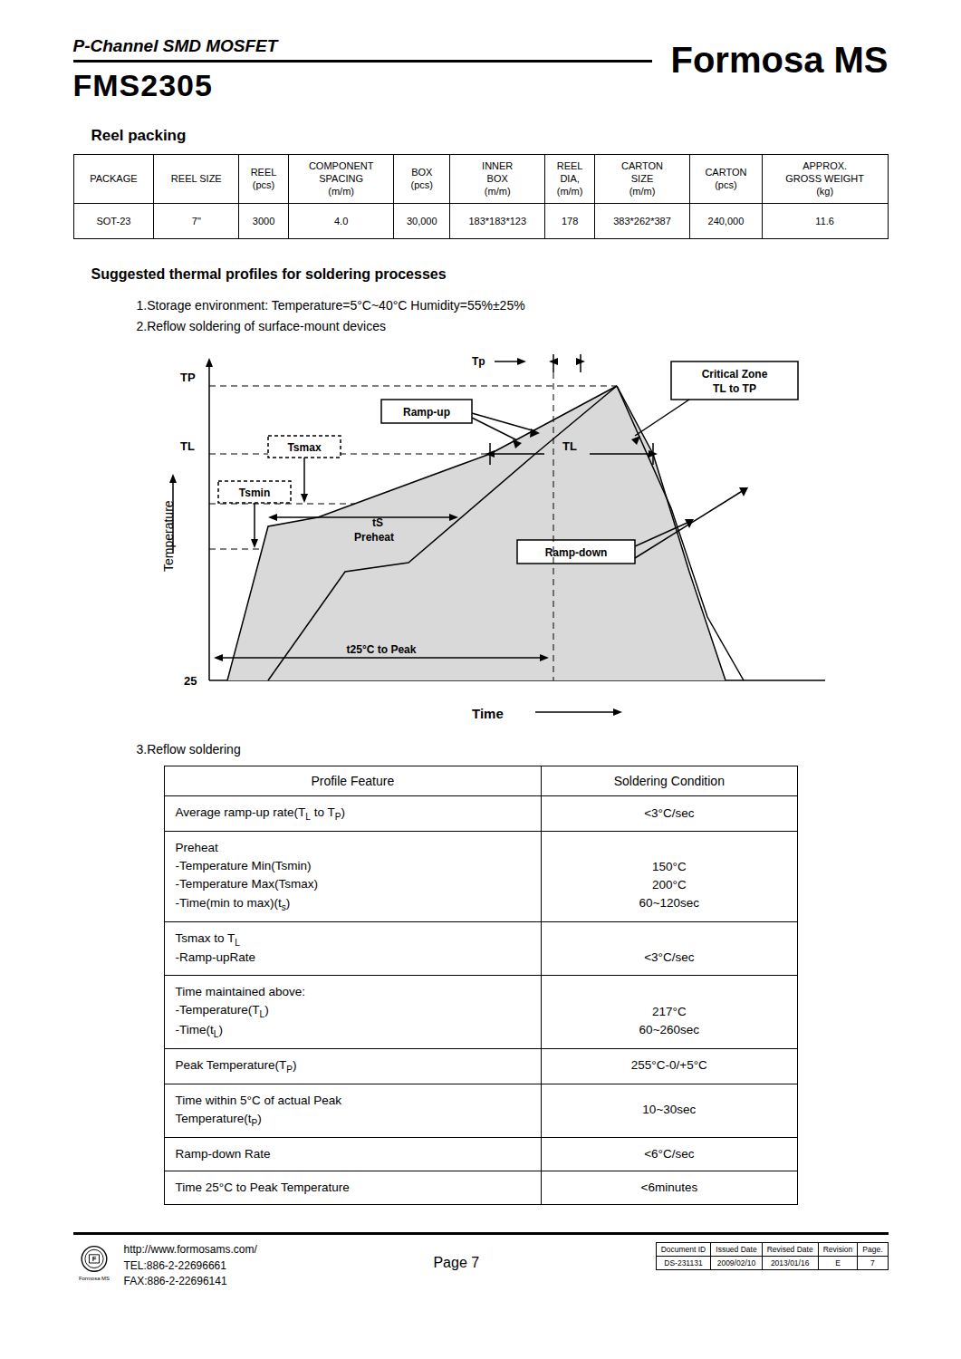P-Channel SMD MOSFET
FMS2305
Formosa MS
Reel packing
| PACKAGE | REEL SIZE | REEL (pcs) | COMPONENT SPACING (m/m) | BOX (pcs) | INNER BOX (m/m) | REEL DIA, (m/m) | CARTON SIZE (m/m) | CARTON (pcs) | APPROX. GROSS WEIGHT (kg) |
| --- | --- | --- | --- | --- | --- | --- | --- | --- | --- |
| SOT-23 | 7" | 3000 | 4.0 | 30,000 | 183*183*123 | 178 | 383*262*387 | 240,000 | 11.6 |
Suggested thermal profiles for soldering processes
1.Storage environment: Temperature=5°C~40°C Humidity=55%±25%
2.Reflow soldering of surface-mount devices
Temperature Time TP TL 25 Critical Zone TL to TP Tp Ramp-up Tsmax Tsmin tS Preheat TL Ramp-down t25°C to Peak
3.Reflow soldering
| Profile Feature | Soldering Condition |
| --- | --- |
| Average ramp-up rate(T L to T P ) | <3°C/sec |
| Preheat -Temperature Min(Tsmin) -Temperature Max(Tsmax) -Time(min to max)(t s ) | 150°C 200°C 60~120sec |
| Tsmax to T L -Ramp-upRate | <3°C/sec |
| Time maintained above: -Temperature(T L ) -Time(t L ) | 217°C 60~260sec |
| Peak Temperature(T P ) | 255°C-0/+5°C |
| Time within 5°C of actual Peak Temperature(t P ) | 10~30sec |
| Ramp-down Rate | <6°C/sec |
| Time 25°C to Peak Temperature | <6minutes |
F Formosa MS
http://www.formosams.com/
TEL:886-2-22696661
FAX:886-2-22696141
Page 7
| Document ID | Issued Date | Revised Date | Revision | Page. |
| --- | --- | --- | --- | --- |
| DS-231131 | 2009/02/10 | 2013/01/16 | E | 7 |